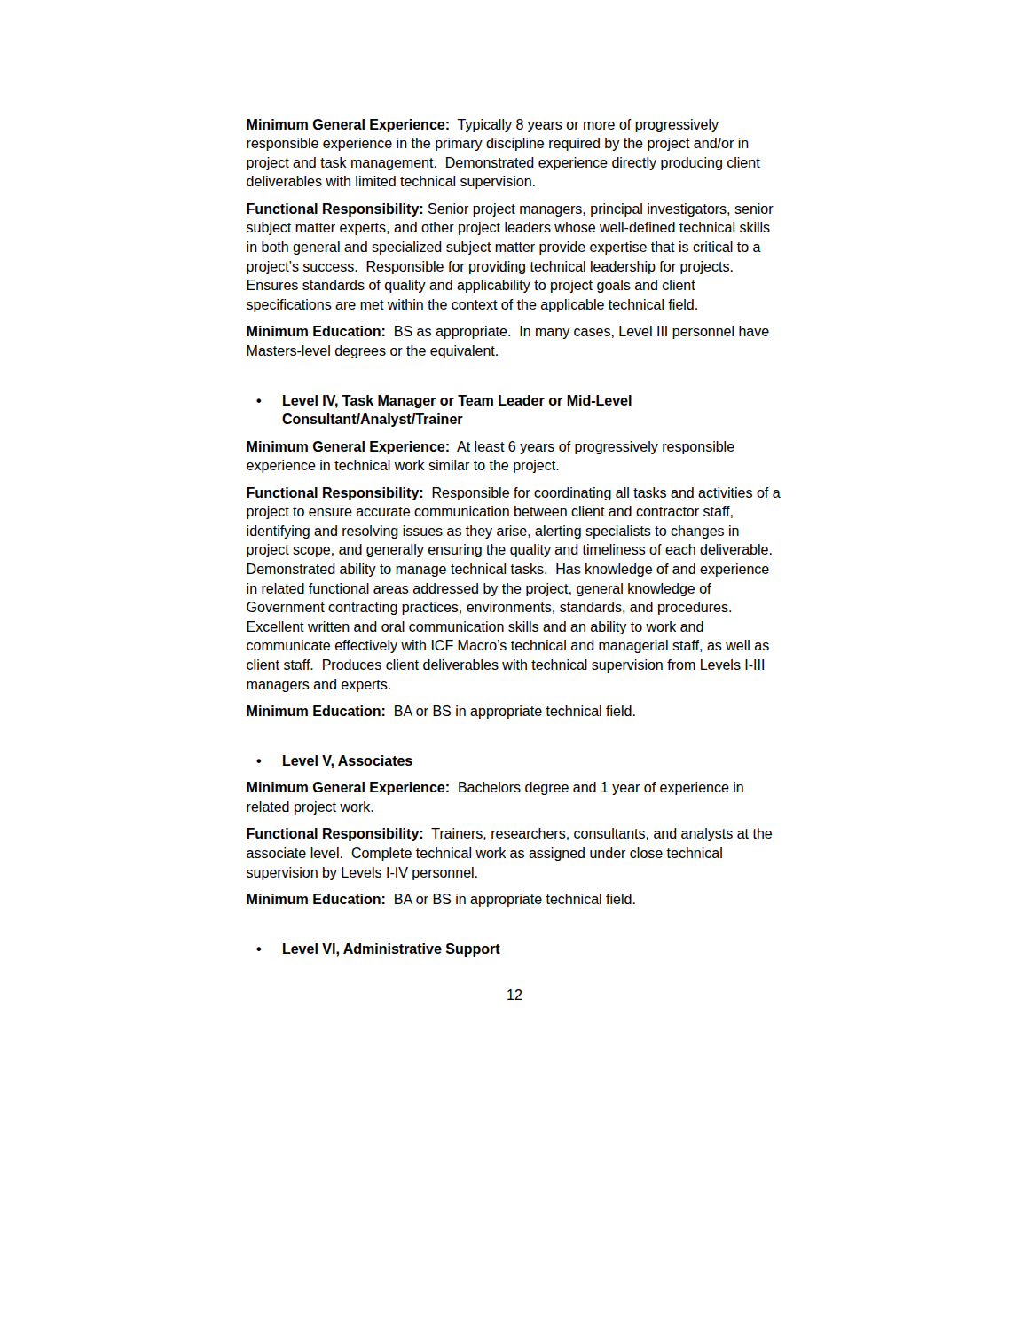Minimum General Experience: Typically 8 years or more of progressively responsible experience in the primary discipline required by the project and/or in project and task management. Demonstrated experience directly producing client deliverables with limited technical supervision.
Functional Responsibility: Senior project managers, principal investigators, senior subject matter experts, and other project leaders whose well-defined technical skills in both general and specialized subject matter provide expertise that is critical to a project’s success. Responsible for providing technical leadership for projects. Ensures standards of quality and applicability to project goals and client specifications are met within the context of the applicable technical field.
Minimum Education: BS as appropriate. In many cases, Level III personnel have Masters-level degrees or the equivalent.
Level IV, Task Manager or Team Leader or Mid-Level Consultant/Analyst/Trainer
Minimum General Experience: At least 6 years of progressively responsible experience in technical work similar to the project.
Functional Responsibility: Responsible for coordinating all tasks and activities of a project to ensure accurate communication between client and contractor staff, identifying and resolving issues as they arise, alerting specialists to changes in project scope, and generally ensuring the quality and timeliness of each deliverable. Demonstrated ability to manage technical tasks. Has knowledge of and experience in related functional areas addressed by the project, general knowledge of Government contracting practices, environments, standards, and procedures. Excellent written and oral communication skills and an ability to work and communicate effectively with ICF Macro’s technical and managerial staff, as well as client staff. Produces client deliverables with technical supervision from Levels I-III managers and experts.
Minimum Education: BA or BS in appropriate technical field.
Level V, Associates
Minimum General Experience: Bachelors degree and 1 year of experience in related project work.
Functional Responsibility: Trainers, researchers, consultants, and analysts at the associate level. Complete technical work as assigned under close technical supervision by Levels I-IV personnel.
Minimum Education: BA or BS in appropriate technical field.
Level VI, Administrative Support
12